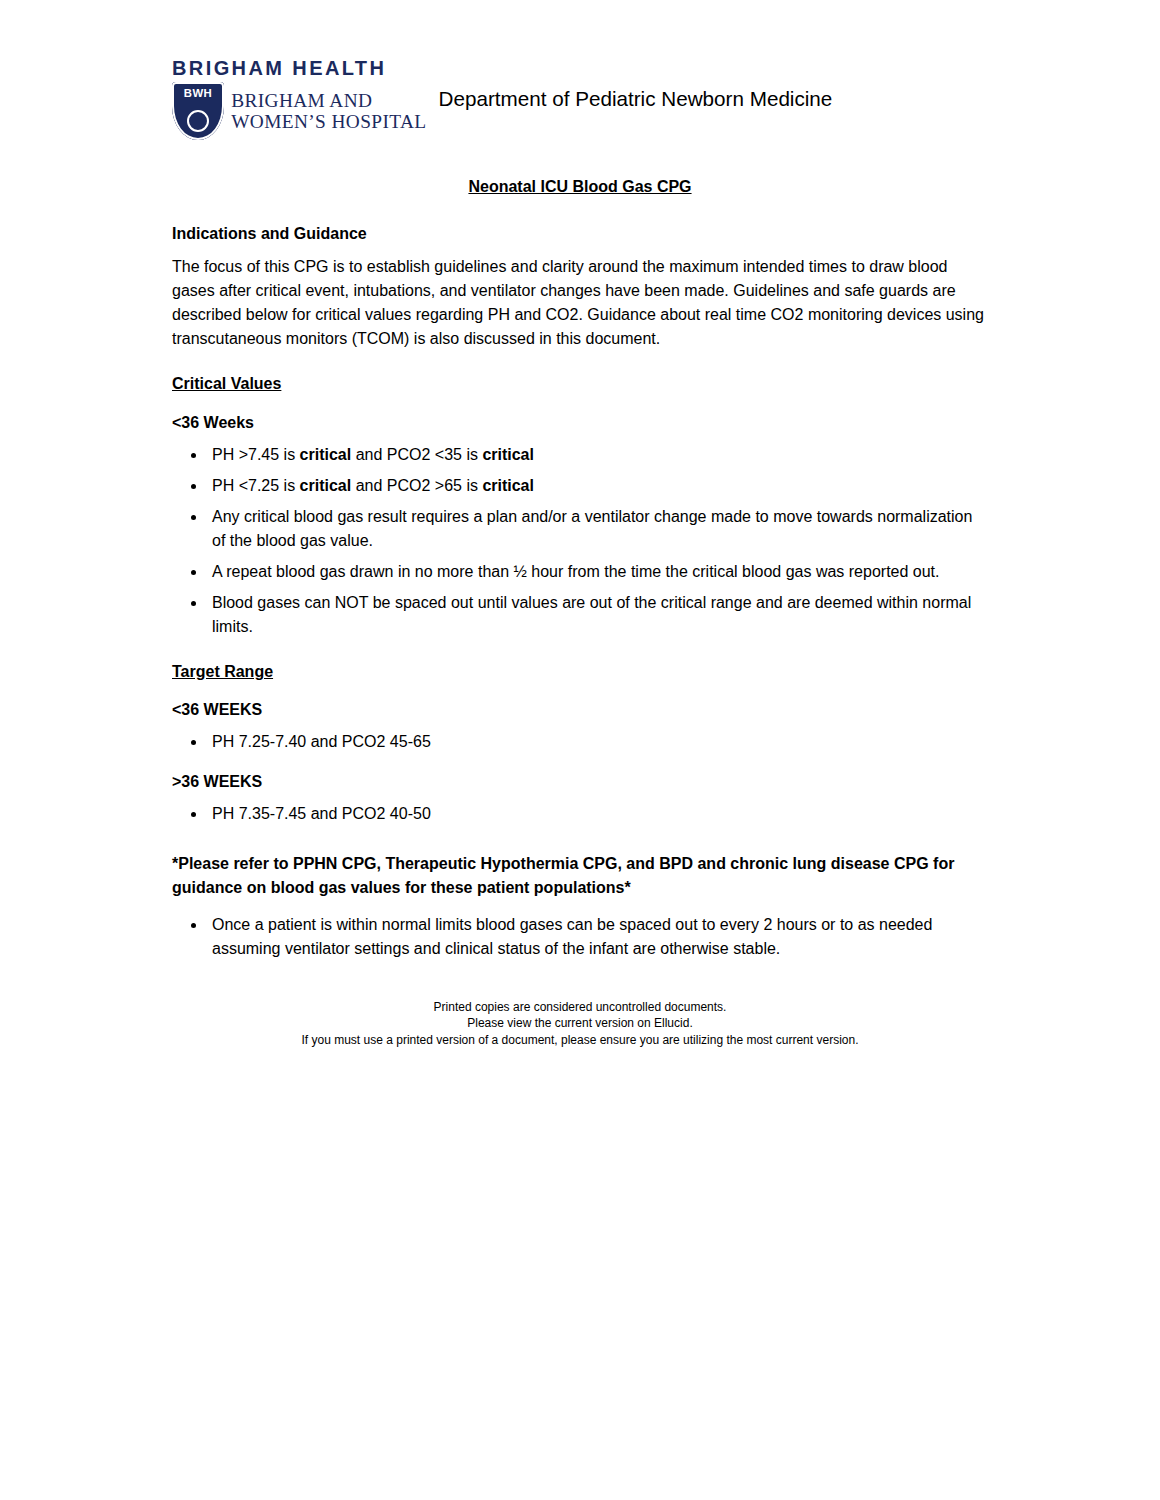BRIGHAM HEALTH
BRIGHAM AND WOMEN’S HOSPITAL
Department of Pediatric Newborn Medicine
Neonatal ICU Blood Gas CPG
Indications and Guidance
The focus of this CPG is to establish guidelines and clarity around the maximum intended times to draw blood gases after critical event, intubations, and ventilator changes have been made. Guidelines and safe guards are described below for critical values regarding PH and CO2. Guidance about real time CO2 monitoring devices using transcutaneous monitors (TCOM) is also discussed in this document.
Critical Values
<36 Weeks
PH >7.45 is critical and PCO2 <35 is critical
PH <7.25 is critical and PCO2 >65 is critical
Any critical blood gas result requires a plan and/or a ventilator change made to move towards normalization of the blood gas value.
A repeat blood gas drawn in no more than ½ hour from the time the critical blood gas was reported out.
Blood gases can NOT be spaced out until values are out of the critical range and are deemed within normal limits.
Target Range
<36 WEEKS
PH 7.25-7.40 and PCO2 45-65
>36 WEEKS
PH 7.35-7.45 and PCO2 40-50
*Please refer to PPHN CPG, Therapeutic Hypothermia CPG, and BPD and chronic lung disease CPG for guidance on blood gas values for these patient populations*
Once a patient is within normal limits blood gases can be spaced out to every 2 hours or to as needed assuming ventilator settings and clinical status of the infant are otherwise stable.
Printed copies are considered uncontrolled documents.
Please view the current version on Ellucid.
If you must use a printed version of a document, please ensure you are utilizing the most current version.